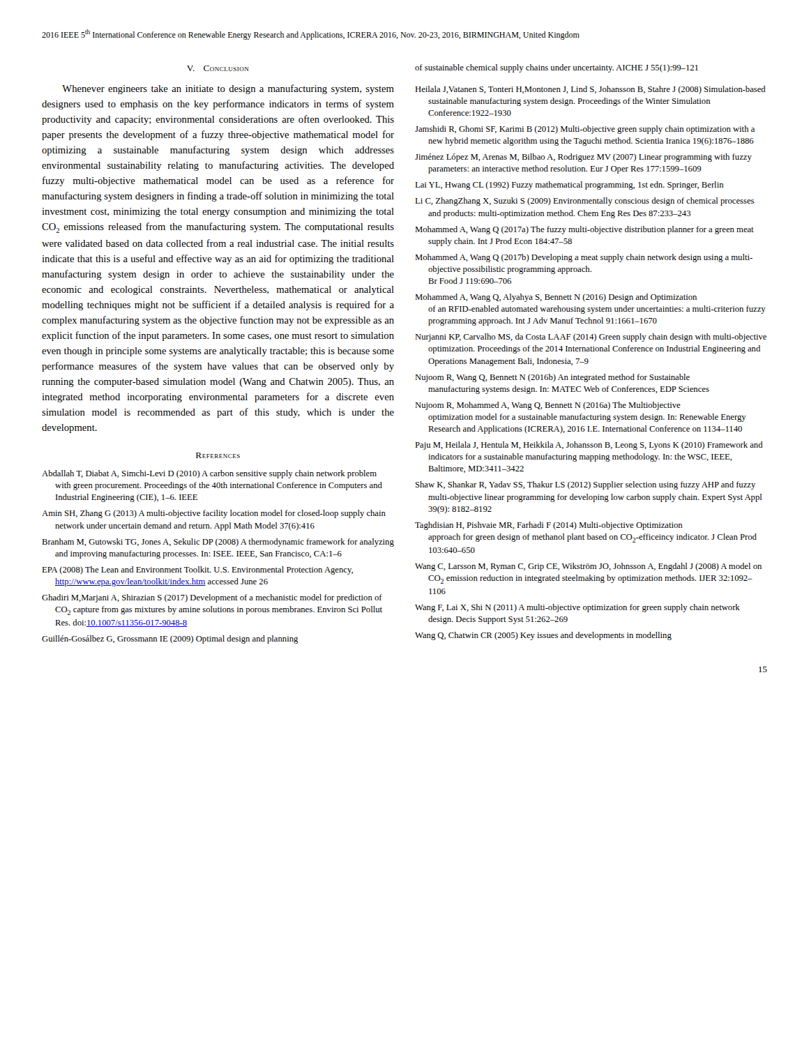2016 IEEE 5th International Conference on Renewable Energy Research and Applications, ICRERA 2016, Nov. 20-23, 2016, BIRMINGHAM, United Kingdom
V. Conclusion
Whenever engineers take an initiate to design a manufacturing system, system designers used to emphasis on the key performance indicators in terms of system productivity and capacity; environmental considerations are often overlooked. This paper presents the development of a fuzzy three-objective mathematical model for optimizing a sustainable manufacturing system design which addresses environmental sustainability relating to manufacturing activities. The developed fuzzy multi-objective mathematical model can be used as a reference for manufacturing system designers in finding a trade-off solution in minimizing the total investment cost, minimizing the total energy consumption and minimizing the total CO2 emissions released from the manufacturing system. The computational results were validated based on data collected from a real industrial case. The initial results indicate that this is a useful and effective way as an aid for optimizing the traditional manufacturing system design in order to achieve the sustainability under the economic and ecological constraints. Nevertheless, mathematical or analytical modelling techniques might not be sufficient if a detailed analysis is required for a complex manufacturing system as the objective function may not be expressible as an explicit function of the input parameters. In some cases, one must resort to simulation even though in principle some systems are analytically tractable; this is because some performance measures of the system have values that can be observed only by running the computer-based simulation model (Wang and Chatwin 2005). Thus, an integrated method incorporating environmental parameters for a discrete even simulation model is recommended as part of this study, which is under the development.
References
Abdallah T, Diabat A, Simchi-Levi D (2010) A carbon sensitive supply chain network problem with green procurement. Proceedings of the 40th international Conference in Computers and Industrial Engineering (CIE), 1–6. IEEE
Amin SH, Zhang G (2013) A multi-objective facility location model for closed-loop supply chain network under uncertain demand and return. Appl Math Model 37(6):416
Branham M, Gutowski TG, Jones A, Sekulic DP (2008) A thermodynamic framework for analyzing and improving manufacturing processes. In: ISEE. IEEE, San Francisco, CA:1–6
EPA (2008) The Lean and Environment Toolkit. U.S. Environmental Protection Agency, http://www.epa.gov/lean/toolkit/index.htm accessed June 26
Ghadiri M,Marjani A, Shirazian S (2017) Development of a mechanistic model for prediction of CO2 capture from gas mixtures by amine solutions in porous membranes. Environ Sci Pollut Res. doi:10.1007/s11356-017-9048-8
Guillén-Gosálbez G, Grossmann IE (2009) Optimal design and planning
of sustainable chemical supply chains under uncertainty. AICHE J 55(1):99–121
Heilala J,Vatanen S, Tonteri H,Montonen J, Lind S, Johansson B, Stahre J (2008) Simulation-based sustainable manufacturing system design. Proceedings of the Winter Simulation Conference:1922–1930
Jamshidi R, Ghomi SF, Karimi B (2012) Multi-objective green supply chain optimization with a new hybrid memetic algorithm using the Taguchi method. Scientia Iranica 19(6):1876–1886
Jiménez López M, Arenas M, Bilbao A, Rodriguez MV (2007) Linear programming with fuzzy parameters: an interactive method resolution. Eur J Oper Res 177:1599–1609
Lai YL, Hwang CL (1992) Fuzzy mathematical programming, 1st edn. Springer, Berlin
Li C, ZhangZhang X, Suzuki S (2009) Environmentally conscious design of chemical processes and products: multi-optimization method. Chem Eng Res Des 87:233–243
Mohammed A, Wang Q (2017a) The fuzzy multi-objective distribution planner for a green meat supply chain. Int J Prod Econ 184:47–58
Mohammed A, Wang Q (2017b) Developing a meat supply chain network design using a multi-objective possibilistic programming approach.
Br Food J 119:690–706
Mohammed A, Wang Q, Alyahya S, Bennett N (2016) Design and Optimization
of an RFID-enabled automated warehousing system under uncertainties: a multi-criterion fuzzy programming approach. Int J Adv Manuf Technol 91:1661–1670
Nurjanni KP, Carvalho MS, da Costa LAAF (2014) Green supply chain design with multi-objective optimization. Proceedings of the 2014 International Conference on Industrial Engineering and Operations Management Bali, Indonesia, 7–9
Nujoom R, Wang Q, Bennett N (2016b) An integrated method for Sustainable
manufacturing systems design. In: MATEC Web of Conferences, EDP Sciences
Nujoom R, Mohammed A, Wang Q, Bennett N (2016a) The Multiobjective
optimization model for a sustainable manufacturing system design. In: Renewable Energy Research and Applications (ICRERA), 2016 I.E. International Conference on 1134–1140
Paju M, Heilala J, Hentula M, Heikkila A, Johansson B, Leong S, Lyons K (2010) Framework and indicators for a sustainable manufacturing mapping methodology. In: the WSC, IEEE, Baltimore, MD:3411–3422
Shaw K, Shankar R, Yadav SS, Thakur LS (2012) Supplier selection using fuzzy AHP and fuzzy multi-objective linear programming for developing low carbon supply chain. Expert Syst Appl 39(9): 8182–8192
Taghdisian H, Pishvaie MR, Farhadi F (2014) Multi-objective Optimization
approach for green design of methanol plant based on CO2-efficeincy indicator. J Clean Prod 103:640–650
Wang C, Larsson M, Ryman C, Grip CE, Wikström JO, Johnsson A, Engdahl J (2008) A model on CO2 emission reduction in integrated steelmaking by optimization methods. IJER 32:1092–1106
Wang F, Lai X, Shi N (2011) A multi-objective optimization for green supply chain network design. Decis Support Syst 51:262–269
Wang Q, Chatwin CR (2005) Key issues and developments in modelling
15